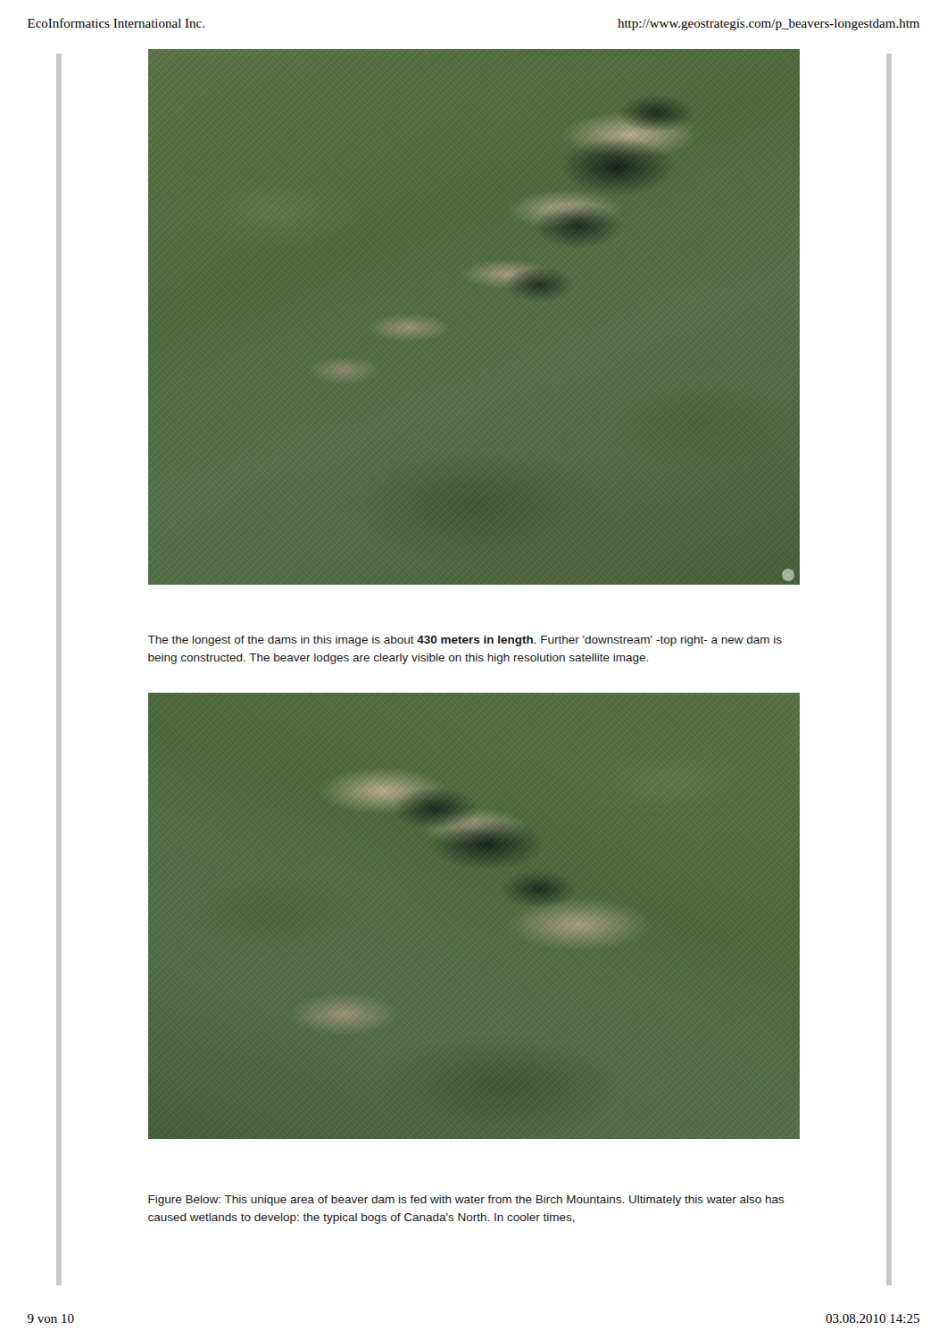EcoInformatics International Inc. http://www.geostrategis.com/p_beavers-longestdam.htm
The the longest of the dams in this image is about 430 meters in length. Further 'downstream' -top right- a new dam is being constructed. The beaver lodges are clearly visible on this high resolution satellite image.
Figure Below: This unique area of beaver dam is fed with water from the Birch Mountains. Ultimately this water also has caused wetlands to develop: the typical bogs of Canada's North. In cooler times,
9 von 10 03.08.2010 14:25